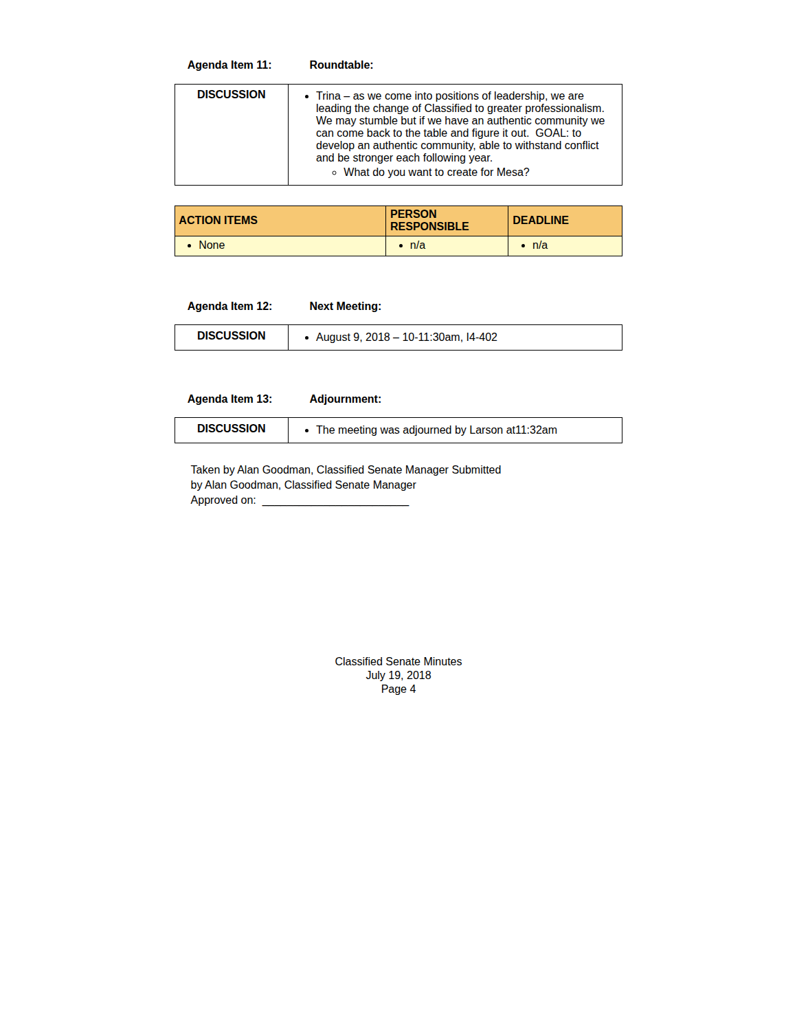Agenda Item 11: Roundtable:
| DISCUSSION | Trina – as we come into positions of leadership, we are leading the change of Classified to greater professionalism. We may stumble but if we have an authentic community we can come back to the table and figure it out. GOAL: to develop an authentic community, able to withstand conflict and be stronger each following year. What do you want to create for Mesa? |
| ACTION ITEMS | PERSON RESPONSIBLE | DEADLINE |
| --- | --- | --- |
| None | n/a | n/a |
Agenda Item 12: Next Meeting:
| DISCUSSION | August 9, 2018 – 10-11:30am, I4-402 |
Agenda Item 13: Adjournment:
| DISCUSSION | The meeting was adjourned by Larson at11:32am |
Taken by Alan Goodman, Classified Senate Manager Submitted
by Alan Goodman, Classified Senate Manager
Approved on: ________________________
Classified Senate Minutes
July 19, 2018
Page 4